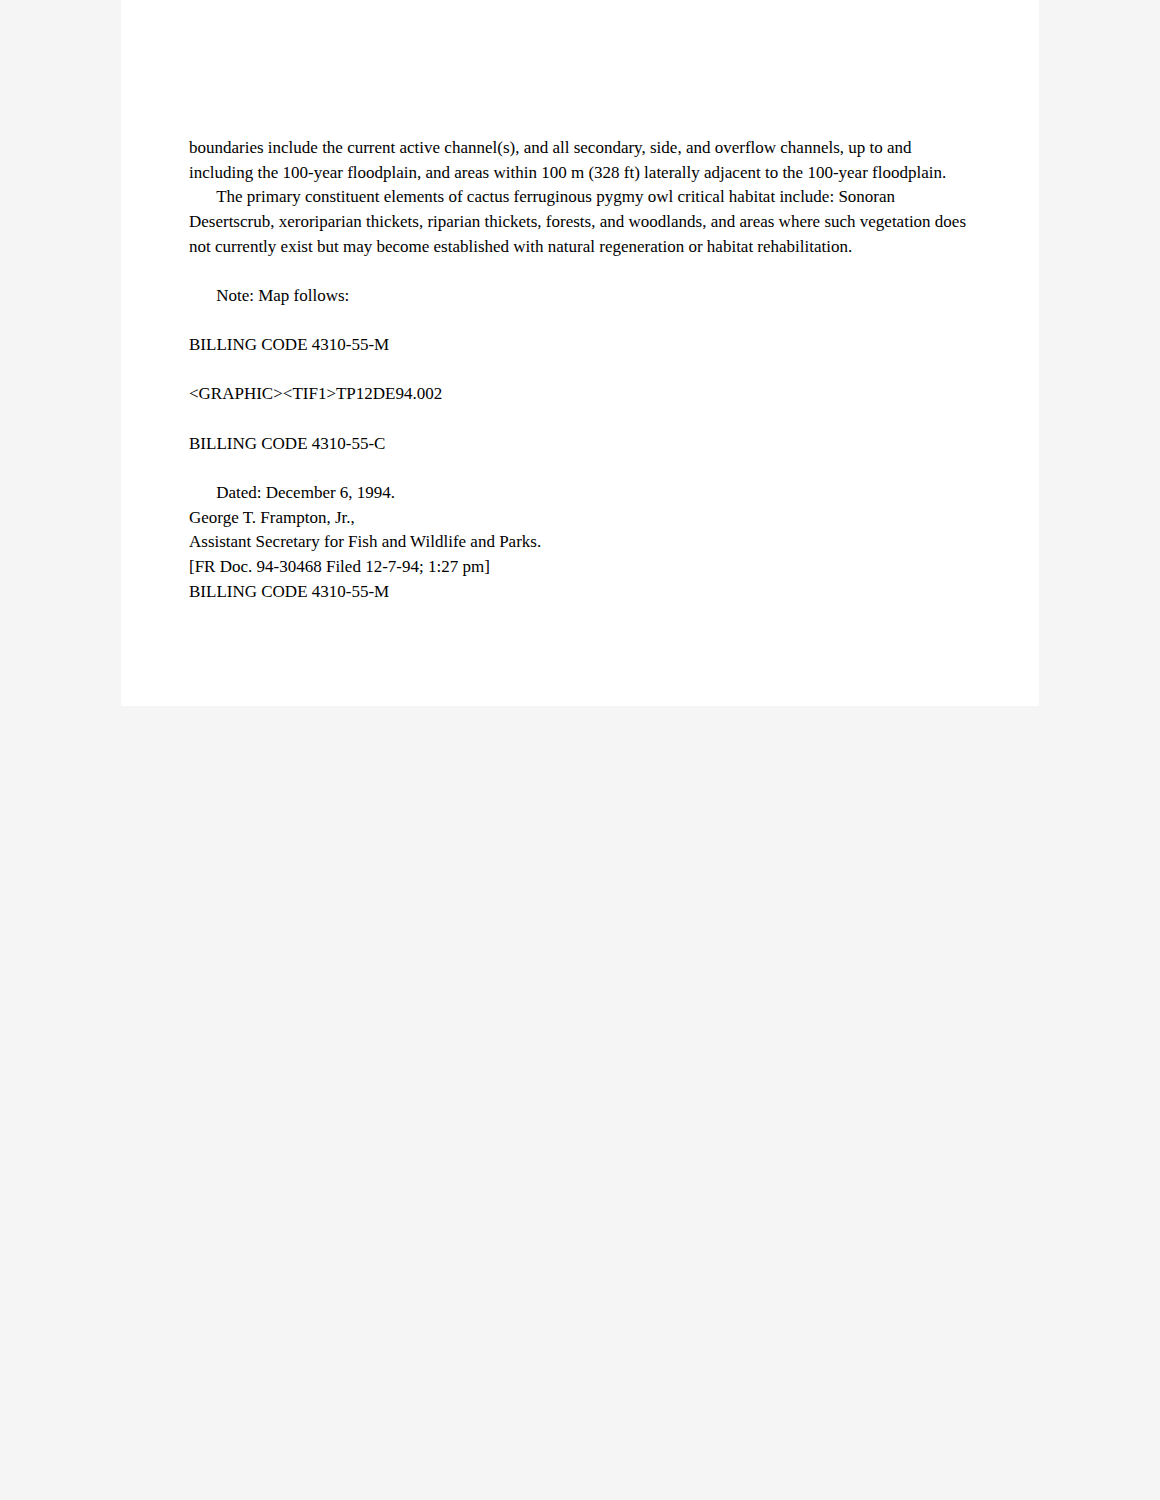boundaries include the current active channel(s), and all secondary, side, and overflow channels, up to and including the 100-year floodplain, and areas within 100 m (328 ft) laterally adjacent to the 100-year floodplain.
The primary constituent elements of cactus ferruginous pygmy owl critical habitat include: Sonoran Desertscrub, xeroriparian thickets, riparian thickets, forests, and woodlands, and areas where such vegetation does not currently exist but may become established with natural regeneration or habitat rehabilitation.
Note: Map follows:
BILLING CODE 4310-55-M
<GRAPHIC><TIF1>TP12DE94.002
BILLING CODE 4310-55-C
Dated: December 6, 1994.
George T. Frampton, Jr.,
Assistant Secretary for Fish and Wildlife and Parks.
[FR Doc. 94-30468 Filed 12-7-94; 1:27 pm]
BILLING CODE 4310-55-M